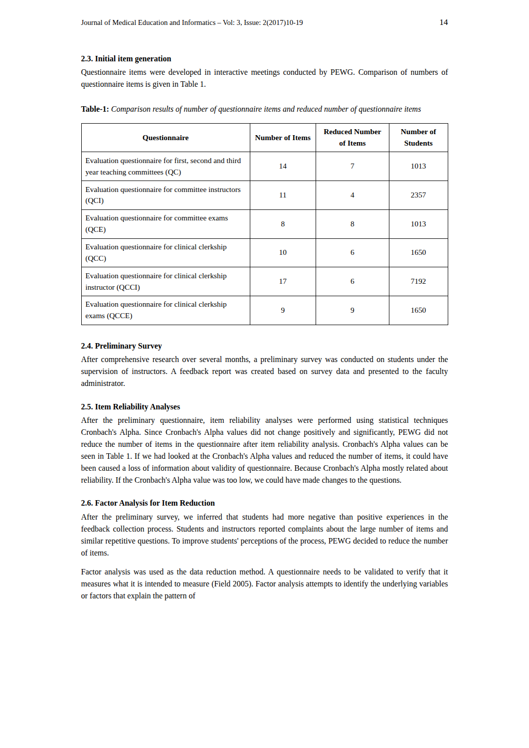Journal of Medical Education and Informatics – Vol: 3, Issue: 2(2017)10-19
14
2.3. Initial item generation
Questionnaire items were developed in interactive meetings conducted by PEWG. Comparison of numbers of questionnaire items is given in Table 1.
Table-1: Comparison results of number of questionnaire items and reduced number of questionnaire items
| Questionnaire | Number of Items | Reduced Number of Items | Number of Students |
| --- | --- | --- | --- |
| Evaluation questionnaire for first, second and third year teaching committees (QC) | 14 | 7 | 1013 |
| Evaluation questionnaire for committee instructors (QCI) | 11 | 4 | 2357 |
| Evaluation questionnaire for committee exams (QCE) | 8 | 8 | 1013 |
| Evaluation questionnaire for clinical clerkship (QCC) | 10 | 6 | 1650 |
| Evaluation questionnaire for clinical clerkship instructor (QCCI) | 17 | 6 | 7192 |
| Evaluation questionnaire for clinical clerkship exams (QCCE) | 9 | 9 | 1650 |
2.4. Preliminary Survey
After comprehensive research over several months, a preliminary survey was conducted on students under the supervision of instructors. A feedback report was created based on survey data and presented to the faculty administrator.
2.5. Item Reliability Analyses
After the preliminary questionnaire, item reliability analyses were performed using statistical techniques Cronbach's Alpha. Since Cronbach's Alpha values did not change positively and significantly, PEWG did not reduce the number of items in the questionnaire after item reliability analysis. Cronbach's Alpha values can be seen in Table 1. If we had looked at the Cronbach's Alpha values and reduced the number of items, it could have been caused a loss of information about validity of questionnaire. Because Cronbach's Alpha mostly related about reliability. If the Cronbach's Alpha value was too low, we could have made changes to the questions.
2.6. Factor Analysis for Item Reduction
After the preliminary survey, we inferred that students had more negative than positive experiences in the feedback collection process. Students and instructors reported complaints about the large number of items and similar repetitive questions. To improve students' perceptions of the process, PEWG decided to reduce the number of items.
Factor analysis was used as the data reduction method. A questionnaire needs to be validated to verify that it measures what it is intended to measure (Field 2005). Factor analysis attempts to identify the underlying variables or factors that explain the pattern of